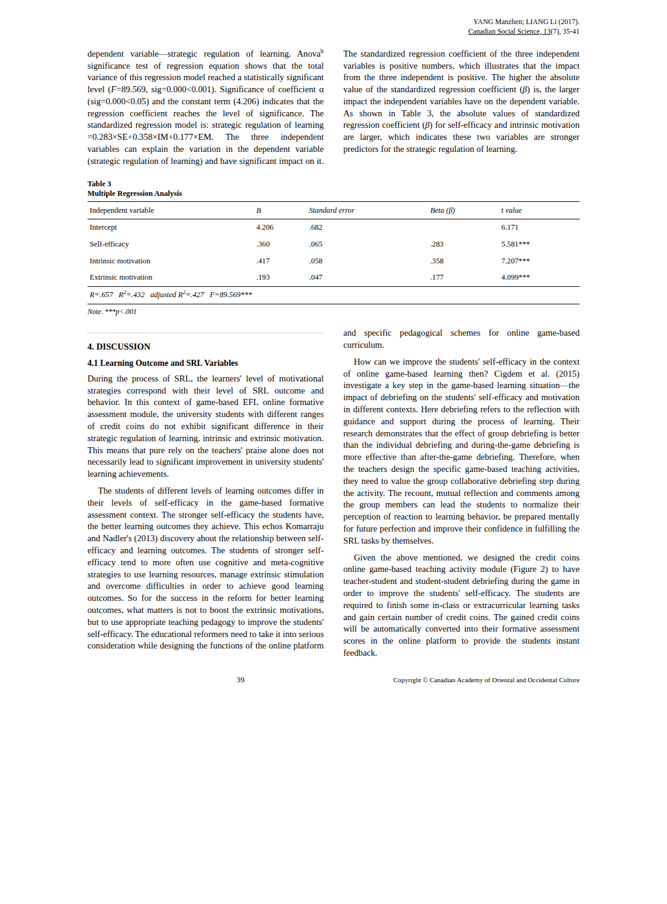YANG Manzhen; LIANG Li (2017).
Canadian Social Science, 13(7), 35-41
dependent variable—strategic regulation of learning. Anovab significance test of regression equation shows that the total variance of this regression model reached a statistically significant level (F=89.569, sig=0.000<0.001). Significance of coefficient α (sig=0.000<0.05) and the constant term (4.206) indicates that the regression coefficient reaches the level of significance. The standardized regression model is: strategic regulation of learning =0.283×SE+0.358×IM+0.177×EM. The three independent variables can explain the variation in the dependent variable (strategic regulation of learning) and have significant impact on it. The standardized regression coefficient of the three independent variables is positive numbers, which illustrates that the impact from the three independent is positive. The higher the absolute value of the standardized regression coefficient (β) is, the larger impact the independent variables have on the dependent variable. As shown in Table 3, the absolute values of standardized regression coefficient (β) for self-efficacy and intrinsic motivation are larger, which indicates these two variables are stronger predictors for the strategic regulation of learning.
Table 3
Multiple Regression Analysis
| Independent variable | B | Standard error | Beta (β) | t value |
| --- | --- | --- | --- | --- |
| Intercept | 4.206 | .682 | | 6.171 |
| Self-efficacy | .360 | .065 | .283 | 5.581*** |
| Intrinsic motivation | .417 | .058 | .358 | 7.207*** |
| Extrinsic motivation | .193 | .047 | .177 | 4.099*** |
| R =.657 R 2 =.432 adjusted R 2 =.427 F =89.569*** |
Note. ***p<.001
4. Discussion
4.1 Learning Outcome and SRL Variables
During the process of SRL, the learners' level of motivational strategies correspond with their level of SRL outcome and behavior. In this context of game-based EFL online formative assessment module, the university students with different ranges of credit coins do not exhibit significant difference in their strategic regulation of learning, intrinsic and extrinsic motivation. This means that pure rely on the teachers' praise alone does not necessarily lead to significant improvement in university students' learning achievements.
The students of different levels of learning outcomes differ in their levels of self-efficacy in the game-based formative assessment context. The stronger self-efficacy the students have, the better learning outcomes they achieve. This echos Komarraju and Nadler's (2013) discovery about the relationship between self-efficacy and learning outcomes. The students of stronger self-efficacy tend to more often use cognitive and meta-cognitive strategies to use learning resources, manage extrinsic stimulation and overcome difficulties in order to achieve good learning outcomes. So for the success in the reform for better learning outcomes, what matters is not to boost the extrinsic motivations, but to use appropriate teaching pedagogy to improve the students' self-efficacy. The educational reformers need to take it into serious consideration while designing the functions of the online platform and specific pedagogical schemes for online game-based curriculum.
How can we improve the students' self-efficacy in the context of online game-based learning then? Cigdem et al. (2015) investigate a key step in the game-based learning situation—the impact of debriefing on the students' self-efficacy and motivation in different contexts. Here debriefing refers to the reflection with guidance and support during the process of learning. Their research demonstrates that the effect of group debriefing is better than the individual debriefing and during-the-game debriefing is more effective than after-the-game debriefing. Therefore, when the teachers design the specific game-based teaching activities, they need to value the group collaborative debriefing step during the activity. The recount, mutual reflection and comments among the group members can lead the students to normalize their perception of reaction to learning behavior, be prepared mentally for future perfection and improve their confidence in fulfilling the SRL tasks by themselves.
Given the above mentioned, we designed the credit coins online game-based teaching activity module (Figure 2) to have teacher-student and student-student debriefing during the game in order to improve the students' self-efficacy. The students are required to finish some in-class or extracurricular learning tasks and gain certain number of credit coins. The gained credit coins will be automatically converted into their formative assessment scores in the online platform to provide the students instant feedback.
39
Copyright © Canadian Academy of Oriental and Occidental Culture